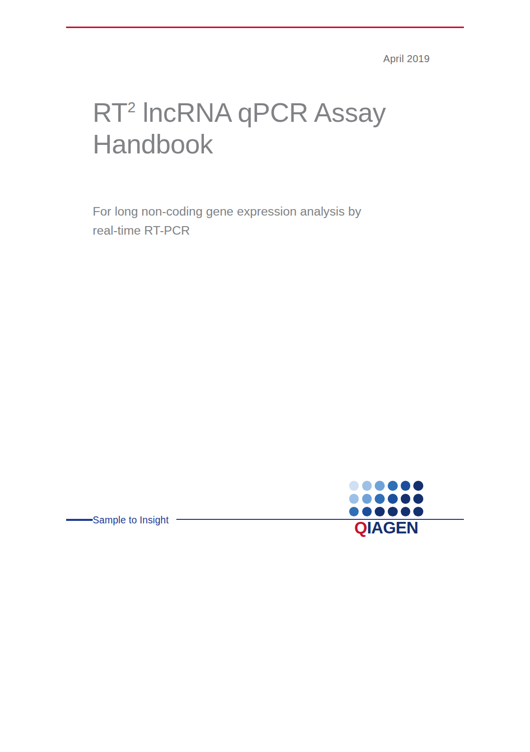April 2019
RT2 lncRNA qPCR Assay Handbook
For long non-coding gene expression analysis by real-time RT-PCR
Sample to Insight
QIAGEN